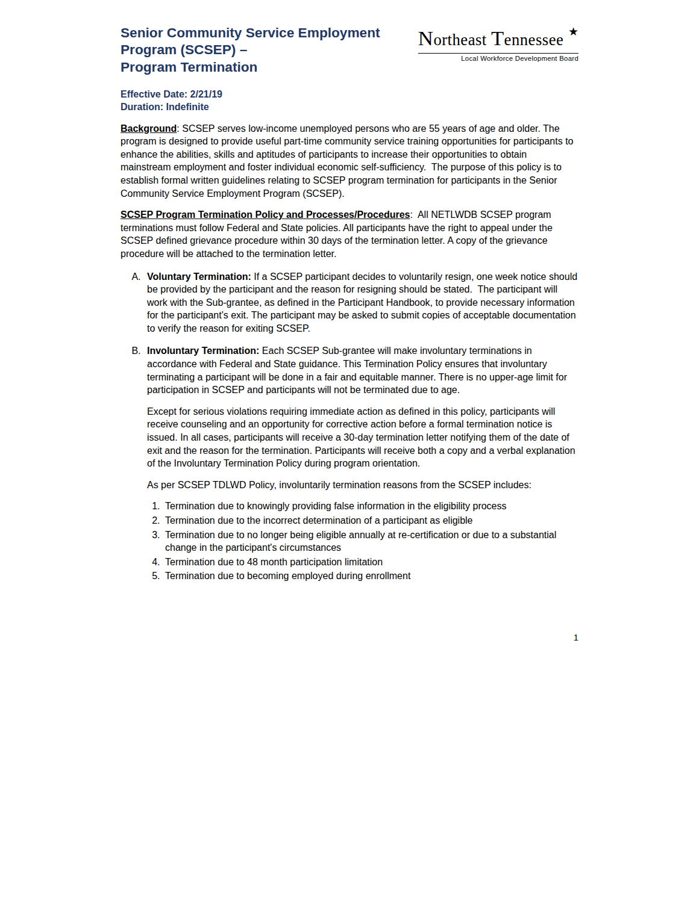Senior Community Service Employment
Program (SCSEP) –
Program Termination
Northeast Tennessee ★
Local Workforce Development Board
Effective Date: 2/21/19
Duration: Indefinite
Background: SCSEP serves low-income unemployed persons who are 55 years of age and older. The program is designed to provide useful part-time community service training opportunities for participants to enhance the abilities, skills and aptitudes of participants to increase their opportunities to obtain mainstream employment and foster individual economic self-sufficiency. The purpose of this policy is to establish formal written guidelines relating to SCSEP program termination for participants in the Senior Community Service Employment Program (SCSEP).
SCSEP Program Termination Policy and Processes/Procedures: All NETLWDB SCSEP program terminations must follow Federal and State policies. All participants have the right to appeal under the SCSEP defined grievance procedure within 30 days of the termination letter. A copy of the grievance procedure will be attached to the termination letter.
Voluntary Termination: If a SCSEP participant decides to voluntarily resign, one week notice should be provided by the participant and the reason for resigning should be stated. The participant will work with the Sub-grantee, as defined in the Participant Handbook, to provide necessary information for the participant's exit. The participant may be asked to submit copies of acceptable documentation to verify the reason for exiting SCSEP.
Involuntary Termination: Each SCSEP Sub-grantee will make involuntary terminations in accordance with Federal and State guidance. This Termination Policy ensures that involuntary terminating a participant will be done in a fair and equitable manner. There is no upper-age limit for participation in SCSEP and participants will not be terminated due to age.
Except for serious violations requiring immediate action as defined in this policy, participants will receive counseling and an opportunity for corrective action before a formal termination notice is issued. In all cases, participants will receive a 30-day termination letter notifying them of the date of exit and the reason for the termination. Participants will receive both a copy and a verbal explanation of the Involuntary Termination Policy during program orientation.
As per SCSEP TDLWD Policy, involuntarily termination reasons from the SCSEP includes:
Termination due to knowingly providing false information in the eligibility process
Termination due to the incorrect determination of a participant as eligible
Termination due to no longer being eligible annually at re-certification or due to a substantial change in the participant's circumstances
Termination due to 48 month participation limitation
Termination due to becoming employed during enrollment
1